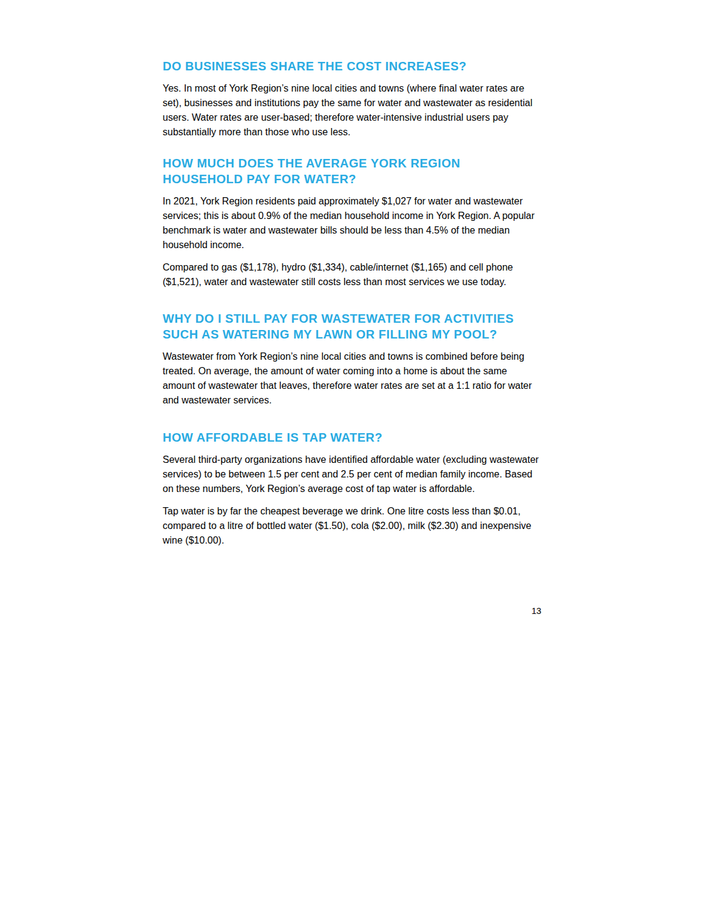Do businesses share the cost increases?
Yes. In most of York Region’s nine local cities and towns (where final water rates are set), businesses and institutions pay the same for water and wastewater as residential users. Water rates are user-based; therefore water-intensive industrial users pay substantially more than those who use less.
How much does the average York Region household pay for water?
In 2021, York Region residents paid approximately $1,027 for water and wastewater services; this is about 0.9% of the median household income in York Region. A popular benchmark is water and wastewater bills should be less than 4.5% of the median household income.
Compared to gas ($1,178), hydro ($1,334), cable/internet ($1,165) and cell phone ($1,521), water and wastewater still costs less than most services we use today.
Why do I still pay for wastewater for activities such as watering my lawn or filling my pool?
Wastewater from York Region’s nine local cities and towns is combined before being treated. On average, the amount of water coming into a home is about the same amount of wastewater that leaves, therefore water rates are set at a 1:1 ratio for water and wastewater services.
How affordable is tap water?
Several third-party organizations have identified affordable water (excluding wastewater services) to be between 1.5 per cent and 2.5 per cent of median family income. Based on these numbers, York Region’s average cost of tap water is affordable.
Tap water is by far the cheapest beverage we drink. One litre costs less than $0.01, compared to a litre of bottled water ($1.50), cola ($2.00), milk ($2.30) and inexpensive wine ($10.00).
13